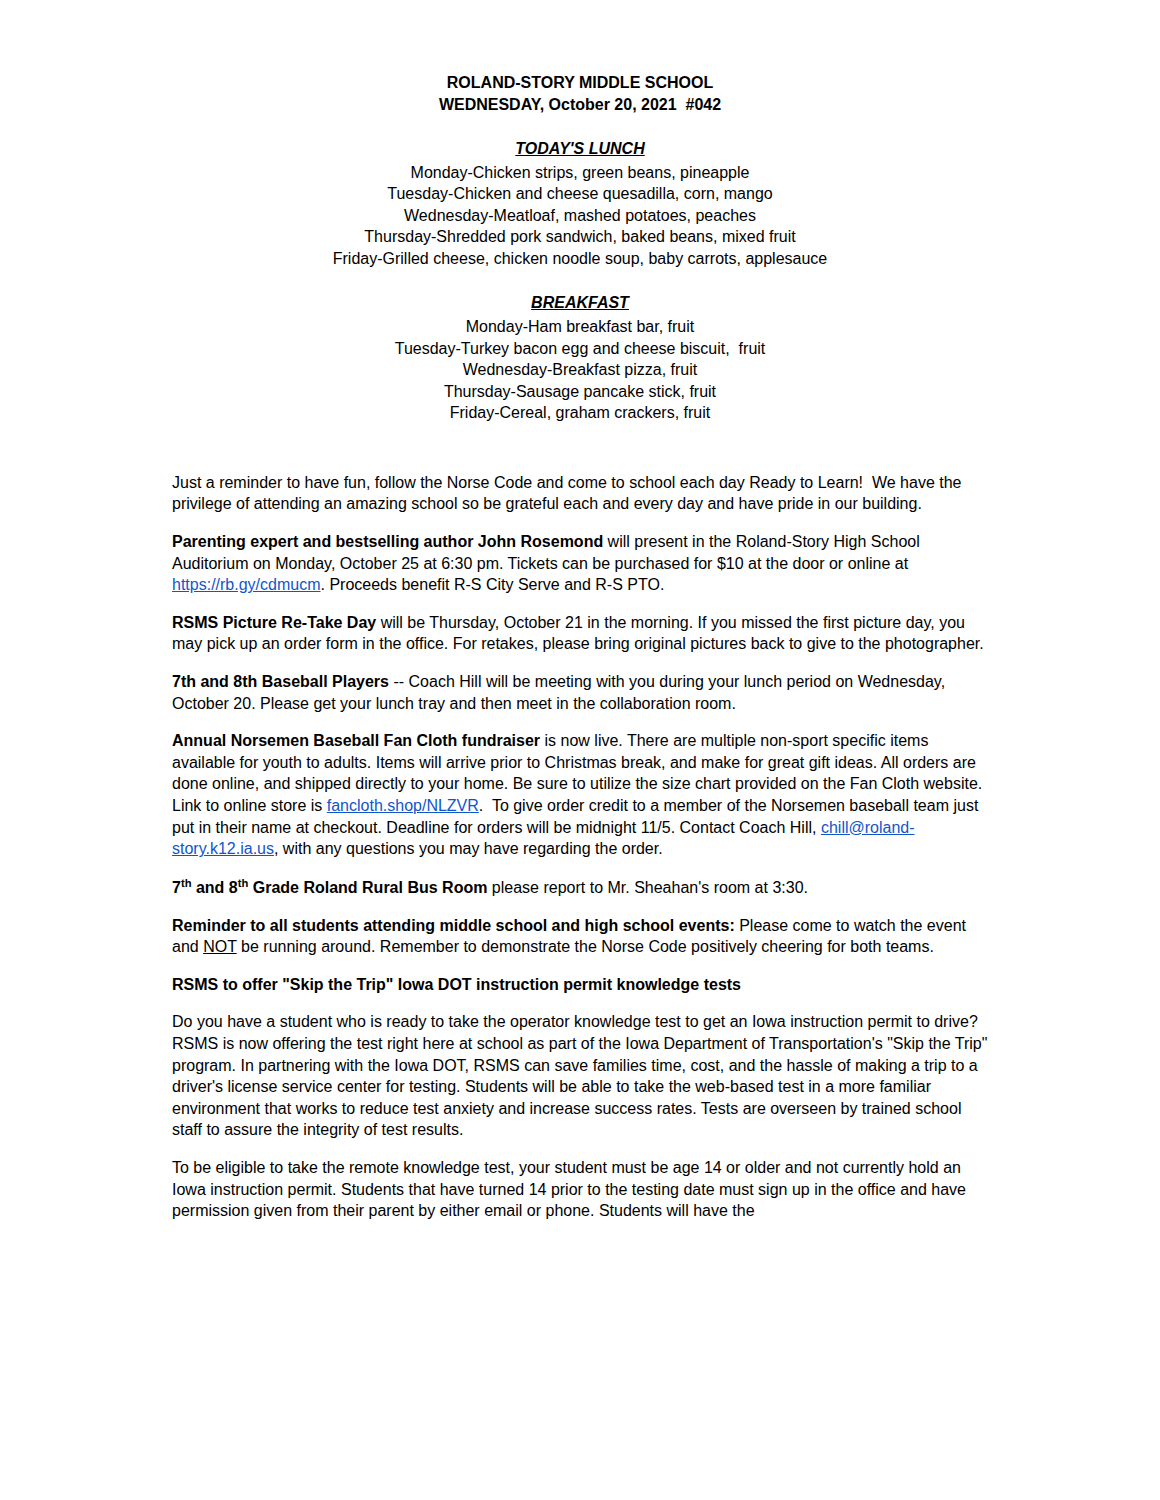ROLAND-STORY MIDDLE SCHOOL
WEDNESDAY, October 20, 2021 #042
TODAY'S LUNCH
Monday-Chicken strips, green beans, pineapple
Tuesday-Chicken and cheese quesadilla, corn, mango
Wednesday-Meatloaf, mashed potatoes, peaches
Thursday-Shredded pork sandwich, baked beans, mixed fruit
Friday-Grilled cheese, chicken noodle soup, baby carrots, applesauce
BREAKFAST
Monday-Ham breakfast bar, fruit
Tuesday-Turkey bacon egg and cheese biscuit, fruit
Wednesday-Breakfast pizza, fruit
Thursday-Sausage pancake stick, fruit
Friday-Cereal, graham crackers, fruit
Just a reminder to have fun, follow the Norse Code and come to school each day Ready to Learn! We have the privilege of attending an amazing school so be grateful each and every day and have pride in our building.
Parenting expert and bestselling author John Rosemond will present in the Roland-Story High School Auditorium on Monday, October 25 at 6:30 pm. Tickets can be purchased for $10 at the door or online at https://rb.gy/cdmucm. Proceeds benefit R-S City Serve and R-S PTO.
RSMS Picture Re-Take Day will be Thursday, October 21 in the morning. If you missed the first picture day, you may pick up an order form in the office. For retakes, please bring original pictures back to give to the photographer.
7th and 8th Baseball Players -- Coach Hill will be meeting with you during your lunch period on Wednesday, October 20. Please get your lunch tray and then meet in the collaboration room.
Annual Norsemen Baseball Fan Cloth fundraiser is now live. There are multiple non-sport specific items available for youth to adults. Items will arrive prior to Christmas break, and make for great gift ideas. All orders are done online, and shipped directly to your home. Be sure to utilize the size chart provided on the Fan Cloth website. Link to online store is fancloth.shop/NLZVR. To give order credit to a member of the Norsemen baseball team just put in their name at checkout. Deadline for orders will be midnight 11/5. Contact Coach Hill, chill@roland-story.k12.ia.us, with any questions you may have regarding the order.
7th and 8th Grade Roland Rural Bus Room please report to Mr. Sheahan's room at 3:30.
Reminder to all students attending middle school and high school events: Please come to watch the event and NOT be running around. Remember to demonstrate the Norse Code positively cheering for both teams.
RSMS to offer "Skip the Trip" Iowa DOT instruction permit knowledge tests
Do you have a student who is ready to take the operator knowledge test to get an Iowa instruction permit to drive? RSMS is now offering the test right here at school as part of the Iowa Department of Transportation's "Skip the Trip" program. In partnering with the Iowa DOT, RSMS can save families time, cost, and the hassle of making a trip to a driver's license service center for testing. Students will be able to take the web-based test in a more familiar environment that works to reduce test anxiety and increase success rates. Tests are overseen by trained school staff to assure the integrity of test results.
To be eligible to take the remote knowledge test, your student must be age 14 or older and not currently hold an Iowa instruction permit. Students that have turned 14 prior to the testing date must sign up in the office and have permission given from their parent by either email or phone. Students will have the